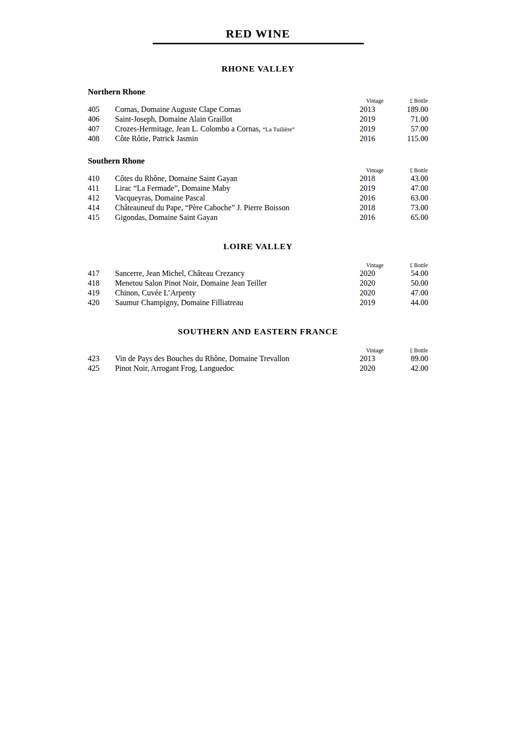RED WINE
RHONE VALLEY
Northern Rhone
| | | Vintage | £ Bottle |
| --- | --- | --- | --- |
| 405 | Cornas, Domaine Auguste Clape Cornas | 2013 | 189.00 |
| 406 | Saint-Joseph, Domaine Alain Graillot | 2019 | 71.00 |
| 407 | Crozes-Hermitage, Jean L. Colombo a Cornas, “La Tuilière” | 2019 | 57.00 |
| 408 | Côte Rôtie, Patrick Jasmin | 2016 | 115.00 |
Southern Rhone
| | | Vintage | £ Bottle |
| --- | --- | --- | --- |
| 410 | Côtes du Rhône, Domaine Saint Gayan | 2018 | 43.00 |
| 411 | Lirac “La Fermade”, Domaine Maby | 2019 | 47.00 |
| 412 | Vacqueyras, Domaine Pascal | 2016 | 63.00 |
| 414 | Châteauneuf du Pape, “Père Caboche” J. Pierre Boisson | 2018 | 73.00 |
| 415 | Gigondas, Domaine Saint Gayan | 2016 | 65.00 |
LOIRE VALLEY
| | | Vintage | £ Bottle |
| --- | --- | --- | --- |
| 417 | Sancerre, Jean Michel, Château Crezancy | 2020 | 54.00 |
| 418 | Menetou Salon Pinot Noir, Domaine Jean Teiller | 2020 | 50.00 |
| 419 | Chinon, Cuvée L’Arpenty | 2020 | 47.00 |
| 420 | Saumur Champigny, Domaine Filliatreau | 2019 | 44.00 |
SOUTHERN AND EASTERN FRANCE
| | | Vintage | £ Bottle |
| --- | --- | --- | --- |
| 423 | Vin de Pays des Bouches du Rhône, Domaine Trevallon | 2013 | 89.00 |
| 425 | Pinot Noir, Arrogant Frog, Languedoc | 2020 | 42.00 |